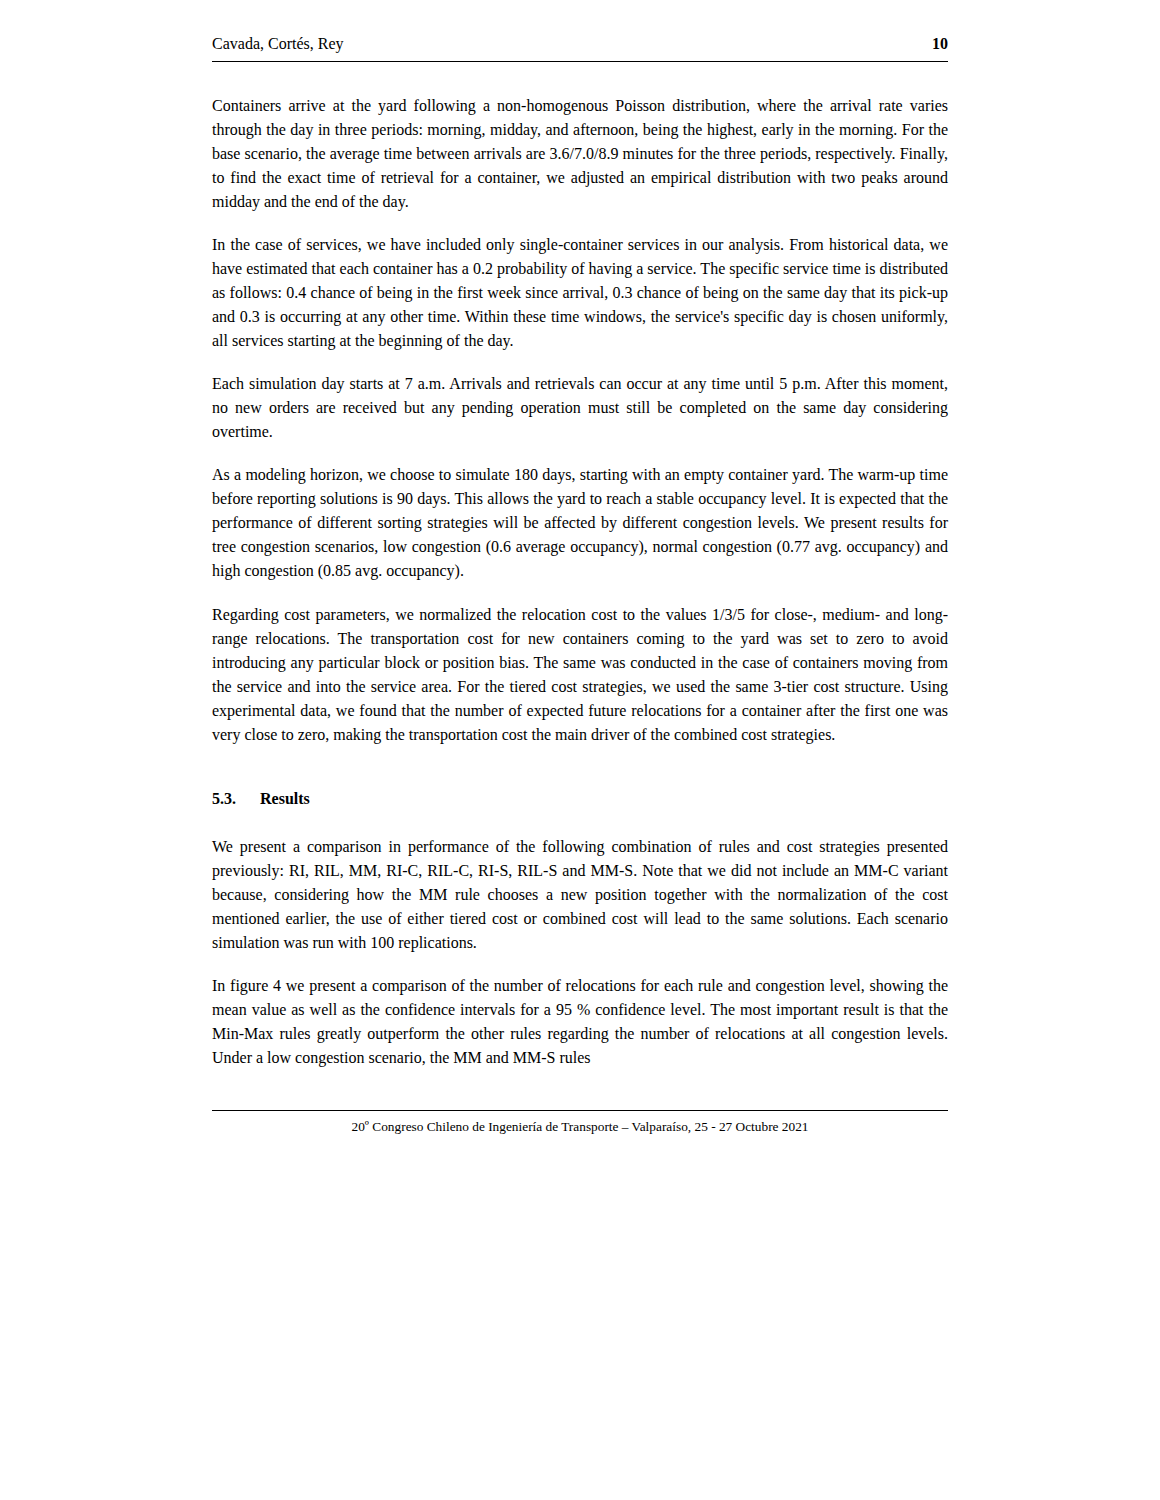Cavada, Cortés, Rey 10
Containers arrive at the yard following a non-homogenous Poisson distribution, where the arrival rate varies through the day in three periods: morning, midday, and afternoon, being the highest, early in the morning. For the base scenario, the average time between arrivals are 3.6/7.0/8.9 minutes for the three periods, respectively. Finally, to find the exact time of retrieval for a container, we adjusted an empirical distribution with two peaks around midday and the end of the day.
In the case of services, we have included only single-container services in our analysis. From historical data, we have estimated that each container has a 0.2 probability of having a service. The specific service time is distributed as follows: 0.4 chance of being in the first week since arrival, 0.3 chance of being on the same day that its pick-up and 0.3 is occurring at any other time. Within these time windows, the service's specific day is chosen uniformly, all services starting at the beginning of the day.
Each simulation day starts at 7 a.m. Arrivals and retrievals can occur at any time until 5 p.m. After this moment, no new orders are received but any pending operation must still be completed on the same day considering overtime.
As a modeling horizon, we choose to simulate 180 days, starting with an empty container yard. The warm-up time before reporting solutions is 90 days. This allows the yard to reach a stable occupancy level. It is expected that the performance of different sorting strategies will be affected by different congestion levels. We present results for tree congestion scenarios, low congestion (0.6 average occupancy), normal congestion (0.77 avg. occupancy) and high congestion (0.85 avg. occupancy).
Regarding cost parameters, we normalized the relocation cost to the values 1/3/5 for close-, medium- and long-range relocations. The transportation cost for new containers coming to the yard was set to zero to avoid introducing any particular block or position bias. The same was conducted in the case of containers moving from the service and into the service area. For the tiered cost strategies, we used the same 3-tier cost structure. Using experimental data, we found that the number of expected future relocations for a container after the first one was very close to zero, making the transportation cost the main driver of the combined cost strategies.
5.3. Results
We present a comparison in performance of the following combination of rules and cost strategies presented previously: RI, RIL, MM, RI-C, RIL-C, RI-S, RIL-S and MM-S. Note that we did not include an MM-C variant because, considering how the MM rule chooses a new position together with the normalization of the cost mentioned earlier, the use of either tiered cost or combined cost will lead to the same solutions. Each scenario simulation was run with 100 replications.
In figure 4 we present a comparison of the number of relocations for each rule and congestion level, showing the mean value as well as the confidence intervals for a 95 % confidence level. The most important result is that the Min-Max rules greatly outperform the other rules regarding the number of relocations at all congestion levels. Under a low congestion scenario, the MM and MM-S rules
20º Congreso Chileno de Ingeniería de Transporte – Valparaíso, 25 - 27 Octubre 2021